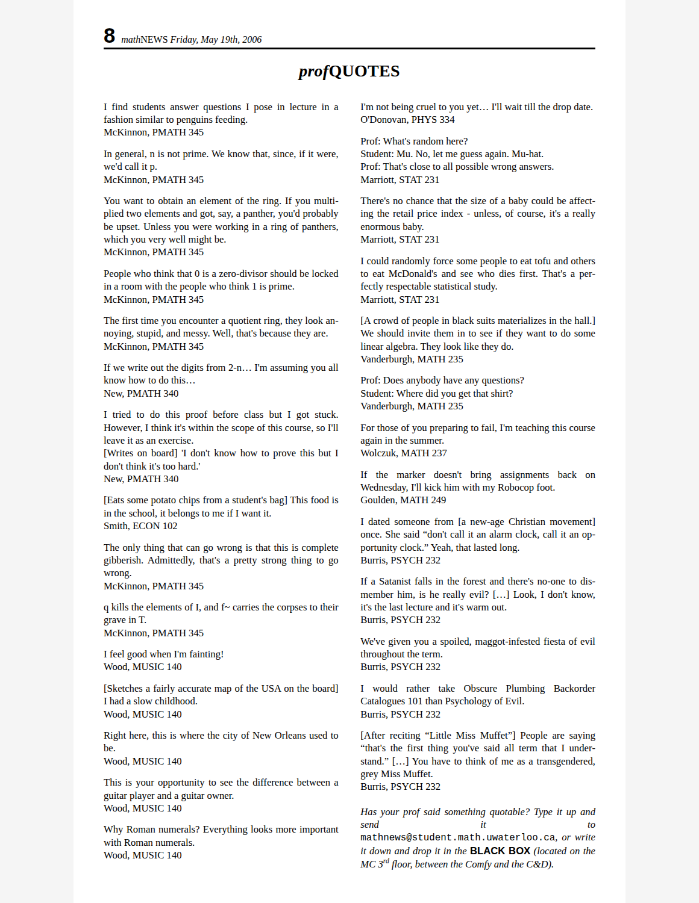8 math NEWS Friday, May 19th, 2006
prof QUOTES
I find students answer questions I pose in lecture in a fashion similar to penguins feeding.
McKinnon, PMATH 345
In general, n is not prime. We know that, since, if it were, we'd call it p.
McKinnon, PMATH 345
You want to obtain an element of the ring. If you multiplied two elements and got, say, a panther, you'd probably be upset. Unless you were working in a ring of panthers, which you very well might be.
McKinnon, PMATH 345
People who think that 0 is a zero-divisor should be locked in a room with the people who think 1 is prime.
McKinnon, PMATH 345
The first time you encounter a quotient ring, they look annoying, stupid, and messy. Well, that's because they are.
McKinnon, PMATH 345
If we write out the digits from 2-n… I'm assuming you all know how to do this…
New, PMATH 340
I tried to do this proof before class but I got stuck. However, I think it's within the scope of this course, so I'll leave it as an exercise.
[Writes on board] 'I don't know how to prove this but I don't think it's too hard.'
New, PMATH 340
[Eats some potato chips from a student's bag] This food is in the school, it belongs to me if I want it.
Smith, ECON 102
The only thing that can go wrong is that this is complete gibberish. Admittedly, that's a pretty strong thing to go wrong.
McKinnon, PMATH 345
q kills the elements of I, and f~ carries the corpses to their grave in T.
McKinnon, PMATH 345
I feel good when I'm fainting!
Wood, MUSIC 140
[Sketches a fairly accurate map of the USA on the board] I had a slow childhood.
Wood, MUSIC 140
Right here, this is where the city of New Orleans used to be.
Wood, MUSIC 140
This is your opportunity to see the difference between a guitar player and a guitar owner.
Wood, MUSIC 140
Why Roman numerals? Everything looks more important with Roman numerals.
Wood, MUSIC 140
I'm not being cruel to you yet… I'll wait till the drop date.
O'Donovan, PHYS 334
Prof: What's random here?
Student: Mu. No, let me guess again. Mu-hat.
Prof: That's close to all possible wrong answers.
Marriott, STAT 231
There's no chance that the size of a baby could be affecting the retail price index - unless, of course, it's a really enormous baby.
Marriott, STAT 231
I could randomly force some people to eat tofu and others to eat McDonald's and see who dies first. That's a perfectly respectable statistical study.
Marriott, STAT 231
[A crowd of people in black suits materializes in the hall.] We should invite them in to see if they want to do some linear algebra. They look like they do.
Vanderburgh, MATH 235
Prof: Does anybody have any questions?
Student: Where did you get that shirt?
Vanderburgh, MATH 235
For those of you preparing to fail, I'm teaching this course again in the summer.
Wolczuk, MATH 237
If the marker doesn't bring assignments back on Wednesday, I'll kick him with my Robocop foot.
Goulden, MATH 249
I dated someone from [a new-age Christian movement] once. She said “don't call it an alarm clock, call it an opportunity clock.” Yeah, that lasted long.
Burris, PSYCH 232
If a Satanist falls in the forest and there's no-one to dismember him, is he really evil? […] Look, I don't know, it's the last lecture and it's warm out.
Burris, PSYCH 232
We've given you a spoiled, maggot-infested fiesta of evil throughout the term.
Burris, PSYCH 232
I would rather take Obscure Plumbing Backorder Catalogues 101 than Psychology of Evil.
Burris, PSYCH 232
[After reciting “Little Miss Muffet”] People are saying “that's the first thing you've said all term that I understand.” […] You have to think of me as a transgendered, grey Miss Muffet.
Burris, PSYCH 232
Has your prof said something quotable? Type it up and send it to mathnews@student.math.uwaterloo.ca, or write it down and drop it in the BLACK BOX (located on the MC 3rd floor, between the Comfy and the C&D).